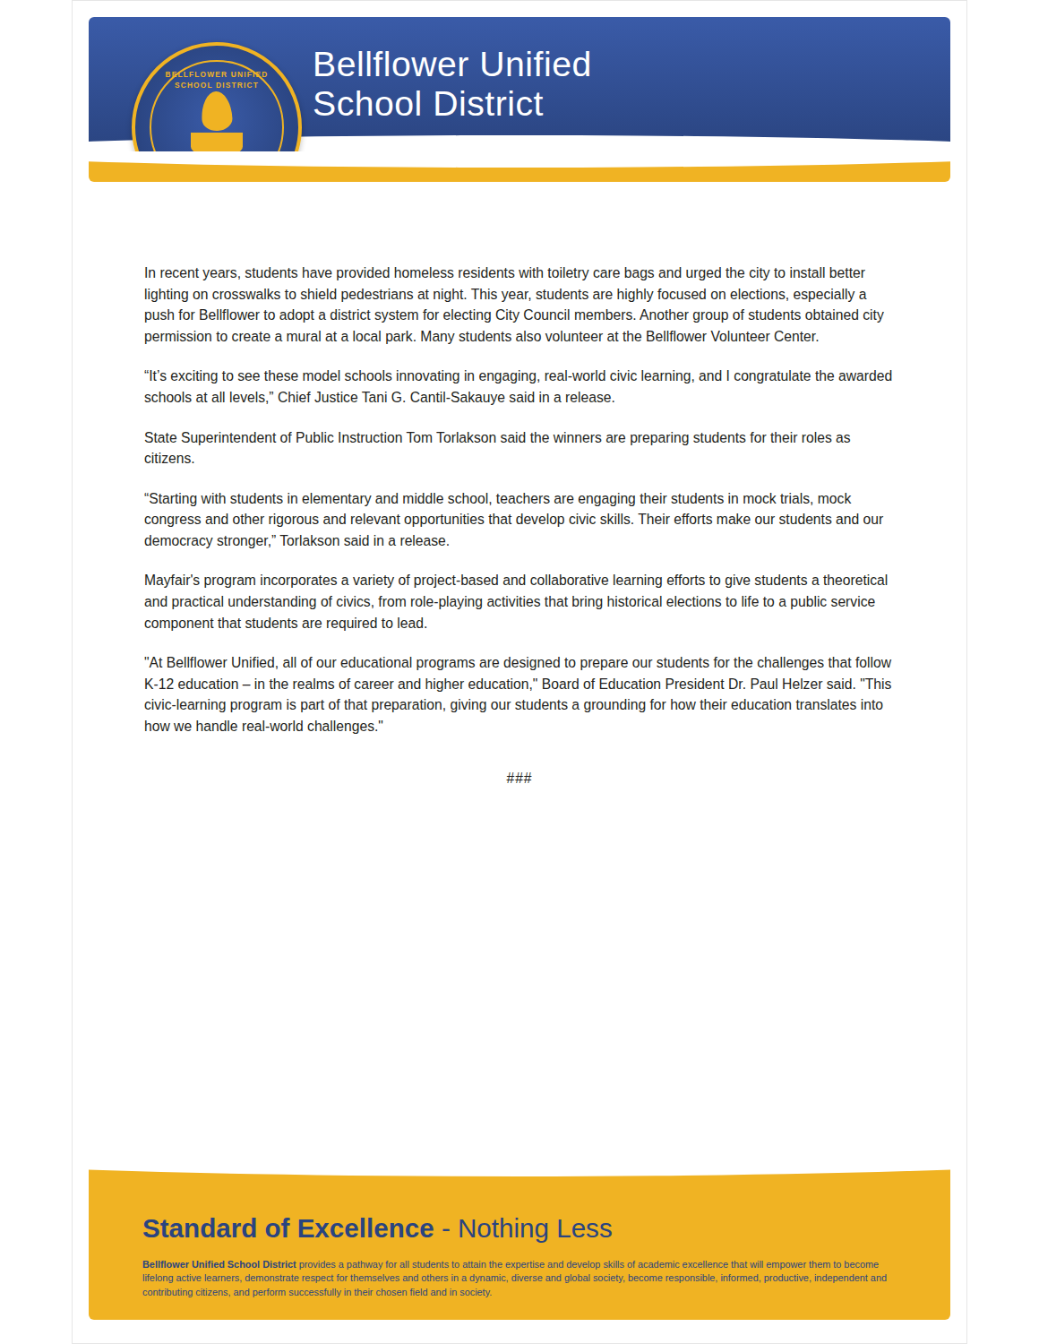Bellflower Unified School District
Bellflower · Cerritos · Lakewood
Bellflower Unified
School District
In recent years, students have provided homeless residents with toiletry care bags and urged the city to install better lighting on crosswalks to shield pedestrians at night. This year, students are highly focused on elections, especially a push for Bellflower to adopt a district system for electing City Council members. Another group of students obtained city permission to create a mural at a local park. Many students also volunteer at the Bellflower Volunteer Center.
“It’s exciting to see these model schools innovating in engaging, real-world civic learning, and I congratulate the awarded schools at all levels,” Chief Justice Tani G. Cantil-Sakauye said in a release.
State Superintendent of Public Instruction Tom Torlakson said the winners are preparing students for their roles as citizens.
“Starting with students in elementary and middle school, teachers are engaging their students in mock trials, mock congress and other rigorous and relevant opportunities that develop civic skills. Their efforts make our students and our democracy stronger,” Torlakson said in a release.
Mayfair's program incorporates a variety of project-based and collaborative learning efforts to give students a theoretical and practical understanding of civics, from role-playing activities that bring historical elections to life to a public service component that students are required to lead.
"At Bellflower Unified, all of our educational programs are designed to prepare our students for the challenges that follow K-12 education – in the realms of career and higher education," Board of Education President Dr. Paul Helzer said. "This civic-learning program is part of that preparation, giving our students a grounding for how their education translates into how we handle real-world challenges."
###
Standard of Excellence - Nothing Less
Bellflower Unified School District provides a pathway for all students to attain the expertise and develop skills of academic excellence that will empower them to become lifelong active learners, demonstrate respect for themselves and others in a dynamic, diverse and global society, become responsible, informed, productive, independent and contributing citizens, and perform successfully in their chosen field and in society.